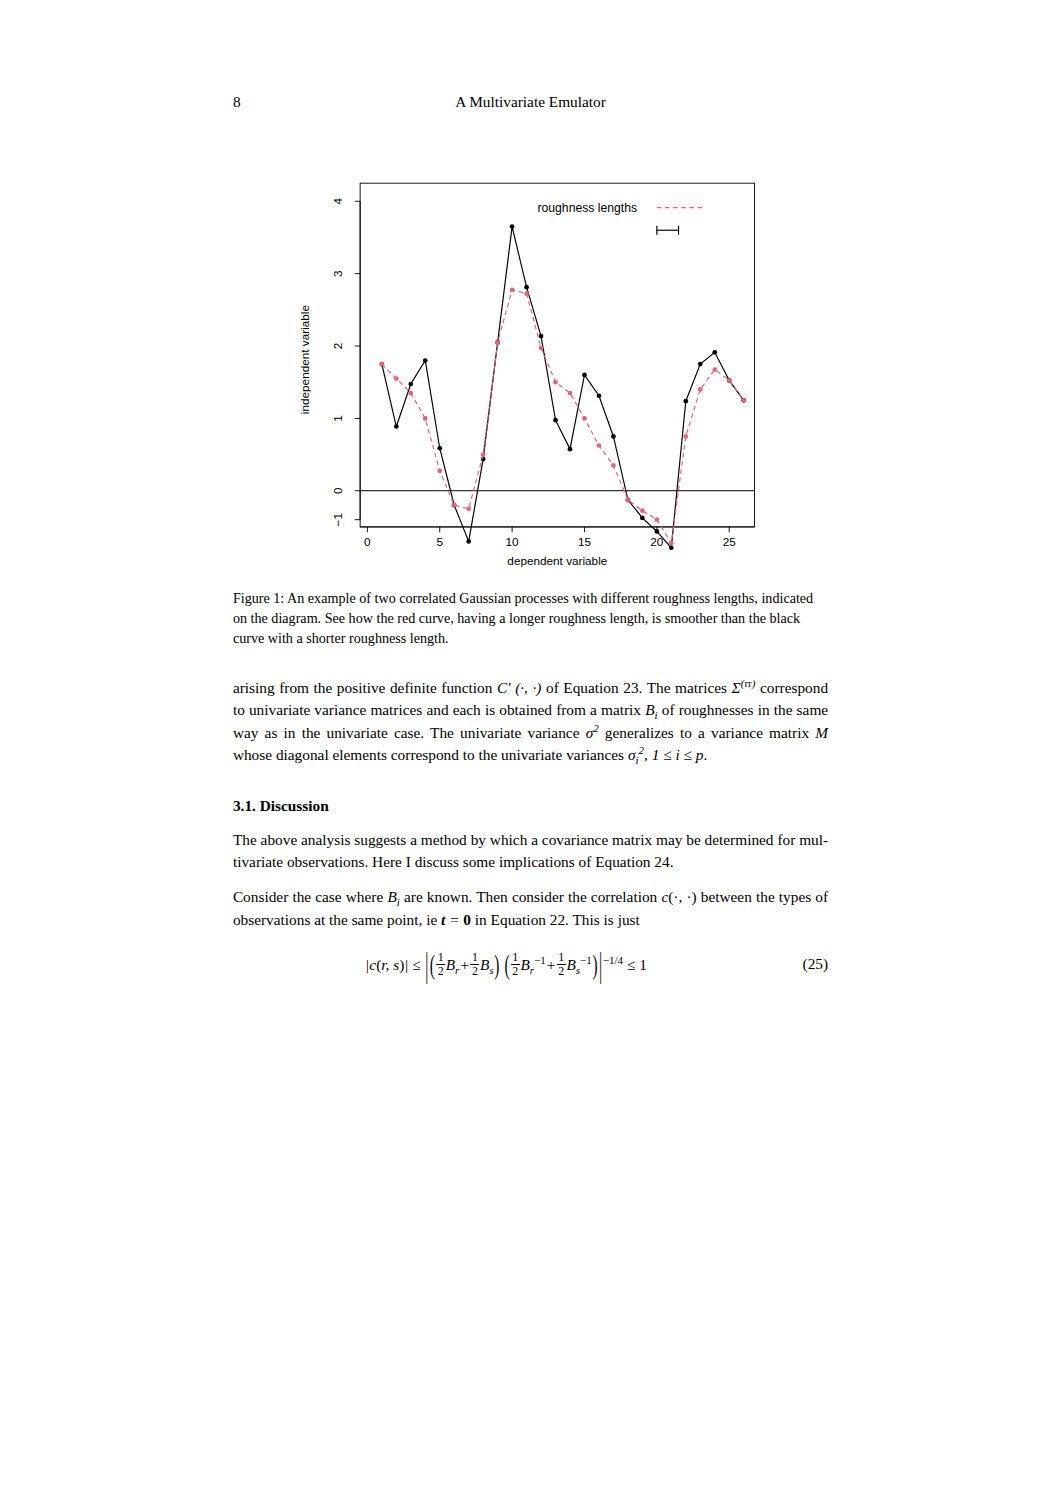8 A Multivariate Emulator
independent variable dependent variable 4 3 2 1 0 −1 0 5 10 15 20 25 roughness lengths
Figure 1: An example of two correlated Gaussian processes with different roughness lengths, indicated on the diagram. See how the red curve, having a longer roughness length, is smoother than the black curve with a shorter roughness length.
arising from the positive definite function C′ (·, ·) of Equation 23. The matrices Σ(rr) correspond to univariate variance matrices and each is obtained from a matrix Bi of roughnesses in the same way as in the univariate case. The univariate variance σ2 generalizes to a variance matrix M whose diagonal elements correspond to the univariate variances σi2, 1 ≤ i ≤ p.
3.1. Discussion
The above analysis suggests a method by which a covariance matrix may be determined for multivariate observations. Here I discuss some implications of Equation 24.
Consider the case where Bi are known. Then consider the correlation c(·, ·) between the types of observations at the same point, ie t = 0 in Equation 22. This is just
|c(r, s)| ≤ |(12 Br+12 Bs) (12 Br−1+12 Bs−1)|−1/4 ≤ 1
(25)